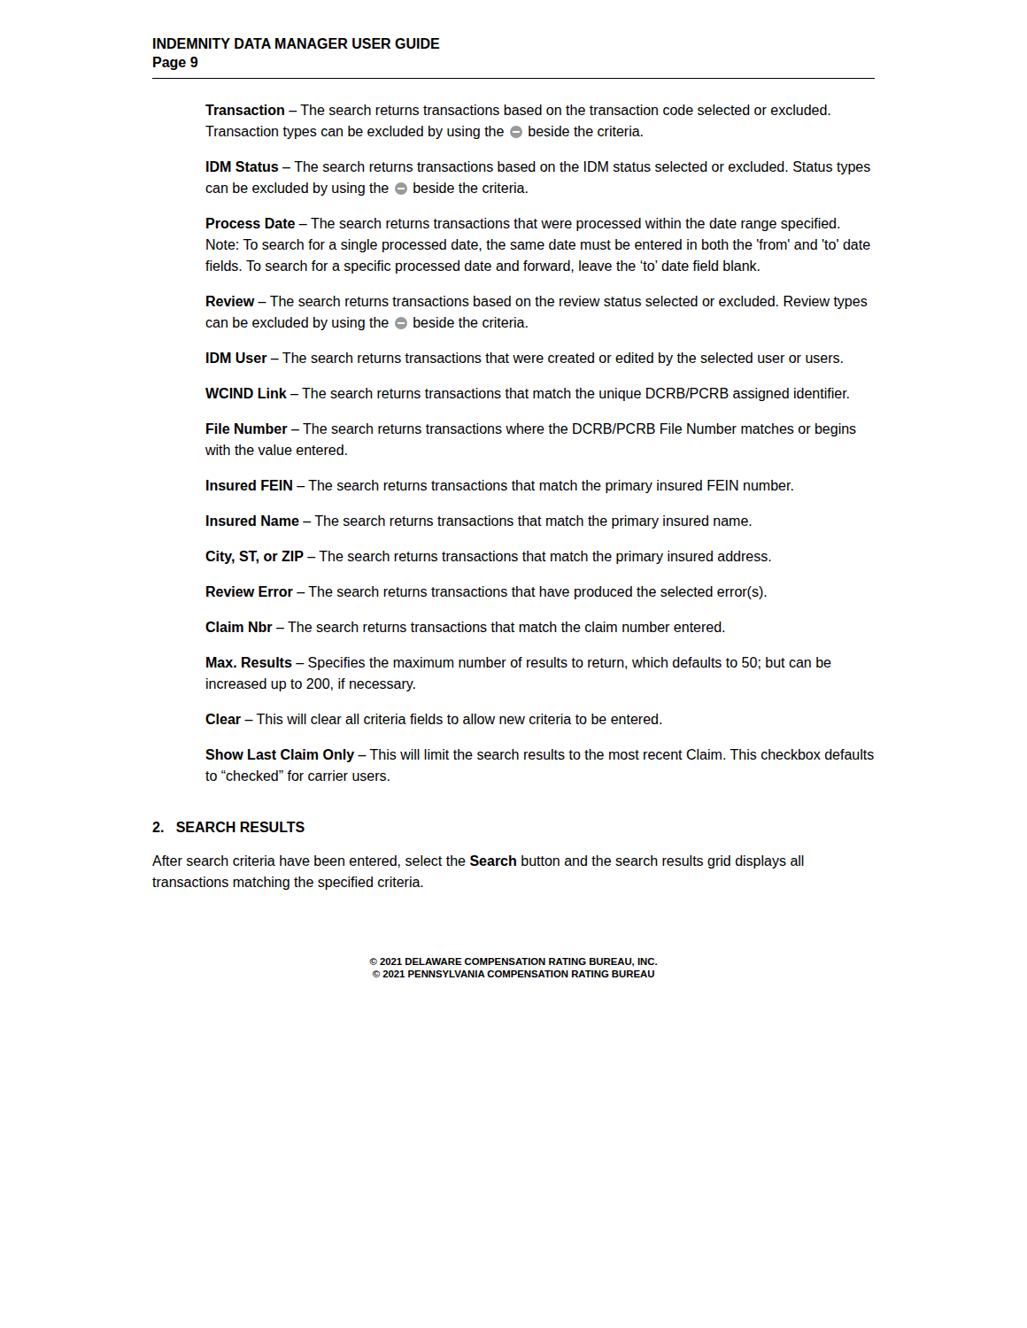INDEMNITY DATA MANAGER USER GUIDE
Page 9
Transaction – The search returns transactions based on the transaction code selected or excluded. Transaction types can be excluded by using the beside the criteria.
IDM Status – The search returns transactions based on the IDM status selected or excluded. Status types can be excluded by using the beside the criteria.
Process Date – The search returns transactions that were processed within the date range specified. Note: To search for a single processed date, the same date must be entered in both the 'from' and 'to' date fields. To search for a specific processed date and forward, leave the ‘to’ date field blank.
Review – The search returns transactions based on the review status selected or excluded. Review types can be excluded by using the beside the criteria.
IDM User – The search returns transactions that were created or edited by the selected user or users.
WCIND Link – The search returns transactions that match the unique DCRB/PCRB assigned identifier.
File Number – The search returns transactions where the DCRB/PCRB File Number matches or begins with the value entered.
Insured FEIN – The search returns transactions that match the primary insured FEIN number.
Insured Name – The search returns transactions that match the primary insured name.
City, ST, or ZIP – The search returns transactions that match the primary insured address.
Review Error – The search returns transactions that have produced the selected error(s).
Claim Nbr – The search returns transactions that match the claim number entered.
Max. Results – Specifies the maximum number of results to return, which defaults to 50; but can be increased up to 200, if necessary.
Clear – This will clear all criteria fields to allow new criteria to be entered.
Show Last Claim Only – This will limit the search results to the most recent Claim. This checkbox defaults to “checked” for carrier users.
2. SEARCH RESULTS
After search criteria have been entered, select the Search button and the search results grid displays all transactions matching the specified criteria.
© 2021 DELAWARE COMPENSATION RATING BUREAU, INC.
© 2021 PENNSYLVANIA COMPENSATION RATING BUREAU